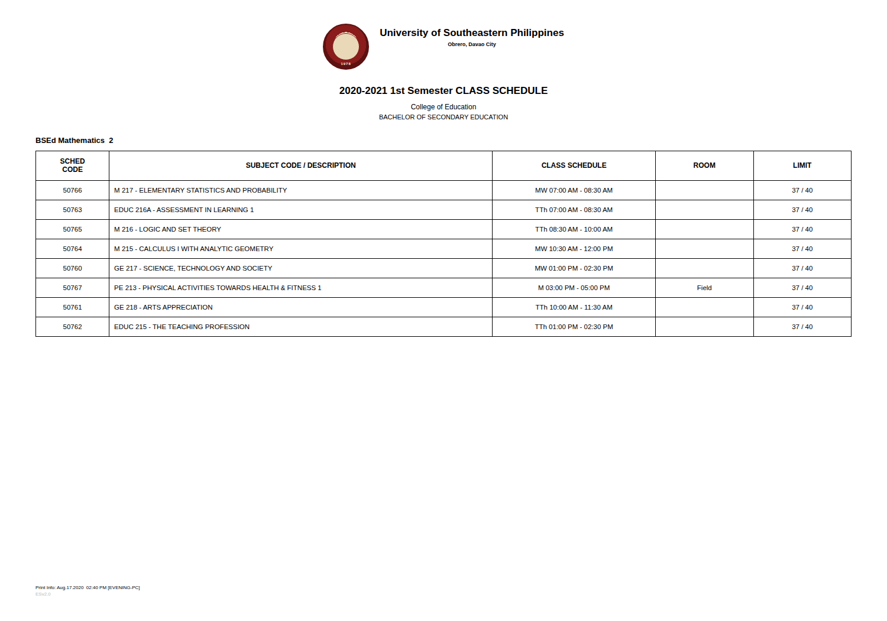University of Southeastern Philippines
Obrero, Davao City
2020-2021 1st Semester CLASS SCHEDULE
College of Education
BACHELOR OF SECONDARY EDUCATION
BSEd Mathematics 2
| SCHED CODE | SUBJECT CODE / DESCRIPTION | CLASS SCHEDULE | ROOM | LIMIT |
| --- | --- | --- | --- | --- |
| 50766 | M 217 - ELEMENTARY STATISTICS AND PROBABILITY | MW 07:00 AM - 08:30 AM | | 37 / 40 |
| 50763 | EDUC 216A - ASSESSMENT IN LEARNING 1 | TTh 07:00 AM - 08:30 AM | | 37 / 40 |
| 50765 | M 216 - LOGIC AND SET THEORY | TTh 08:30 AM - 10:00 AM | | 37 / 40 |
| 50764 | M 215 - CALCULUS I WITH ANALYTIC GEOMETRY | MW 10:30 AM - 12:00 PM | | 37 / 40 |
| 50760 | GE 217 - SCIENCE, TECHNOLOGY AND SOCIETY | MW 01:00 PM - 02:30 PM | | 37 / 40 |
| 50767 | PE 213 - PHYSICAL ACTIVITIES TOWARDS HEALTH & FITNESS 1 | M 03:00 PM - 05:00 PM | Field | 37 / 40 |
| 50761 | GE 218 - ARTS APPRECIATION | TTh 10:00 AM - 11:30 AM | | 37 / 40 |
| 50762 | EDUC 215 - THE TEACHING PROFESSION | TTh 01:00 PM - 02:30 PM | | 37 / 40 |
Print Info: Aug.17.2020 02:40 PM [EVENING-PC]
ESv2.0